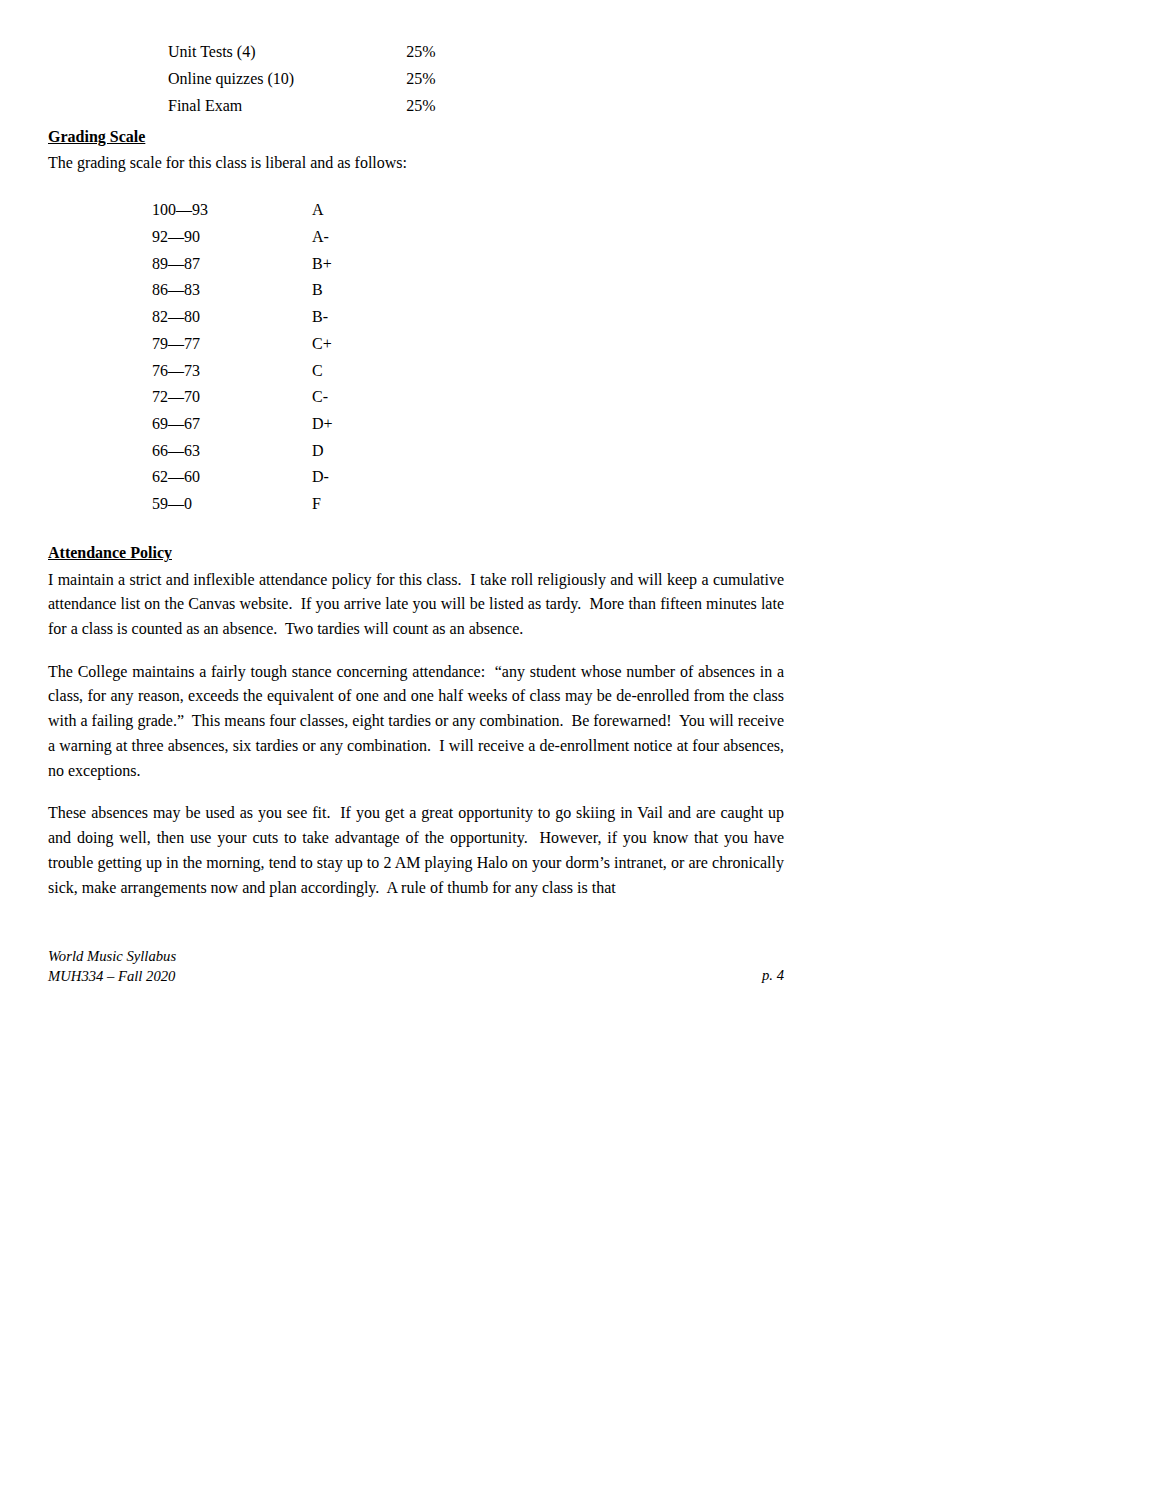| Unit Tests (4) | 25% |
| Online quizzes (10) | 25% |
| Final Exam | 25% |
Grading Scale
The grading scale for this class is liberal and as follows:
| 100—93 | A |
| 92—90 | A- |
| 89—87 | B+ |
| 86—83 | B |
| 82—80 | B- |
| 79—77 | C+ |
| 76—73 | C |
| 72—70 | C- |
| 69—67 | D+ |
| 66—63 | D |
| 62—60 | D- |
| 59—0 | F |
Attendance Policy
I maintain a strict and inflexible attendance policy for this class. I take roll religiously and will keep a cumulative attendance list on the Canvas website. If you arrive late you will be listed as tardy. More than fifteen minutes late for a class is counted as an absence. Two tardies will count as an absence.
The College maintains a fairly tough stance concerning attendance: “any student whose number of absences in a class, for any reason, exceeds the equivalent of one and one half weeks of class may be de-enrolled from the class with a failing grade.” This means four classes, eight tardies or any combination. Be forewarned! You will receive a warning at three absences, six tardies or any combination. I will receive a de-enrollment notice at four absences, no exceptions.
These absences may be used as you see fit. If you get a great opportunity to go skiing in Vail and are caught up and doing well, then use your cuts to take advantage of the opportunity. However, if you know that you have trouble getting up in the morning, tend to stay up to 2 AM playing Halo on your dorm’s intranet, or are chronically sick, make arrangements now and plan accordingly. A rule of thumb for any class is that
World Music Syllabus
MUH334 – Fall 2020
p. 4